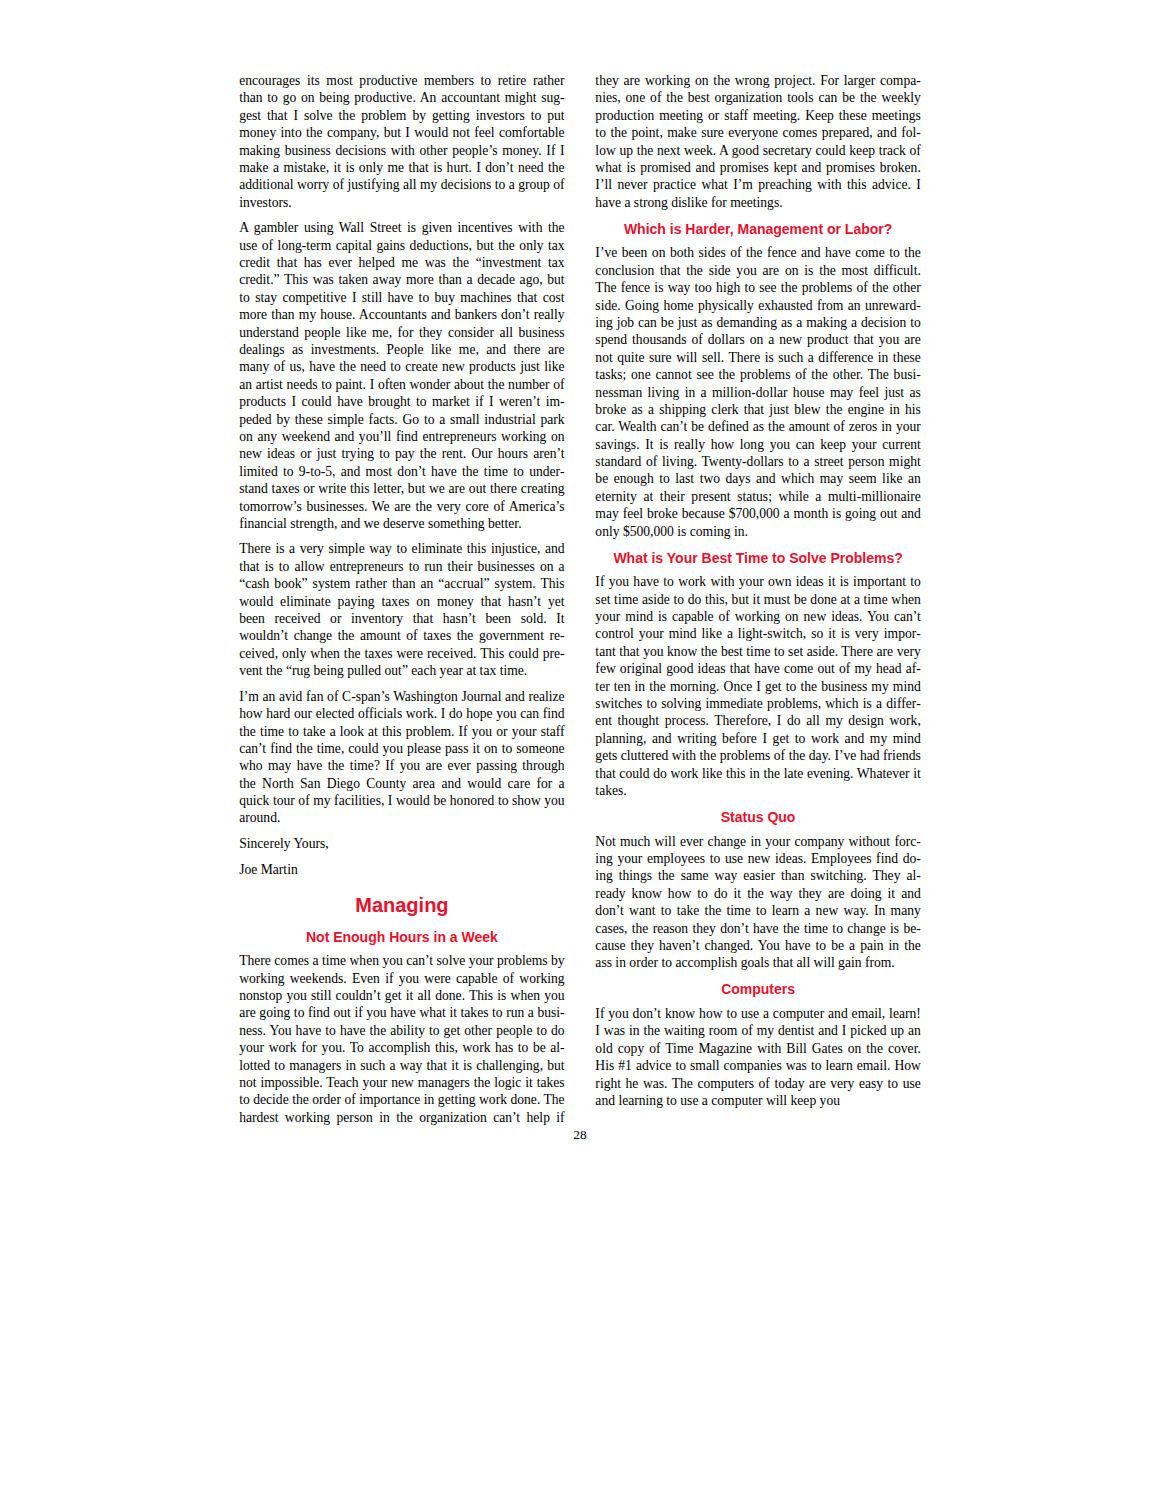encourages its most productive members to retire rather than to go on being productive. An accountant might suggest that I solve the problem by getting investors to put money into the company, but I would not feel comfortable making business decisions with other people’s money. If I make a mistake, it is only me that is hurt. I don’t need the additional worry of justifying all my decisions to a group of investors.
A gambler using Wall Street is given incentives with the use of long-term capital gains deductions, but the only tax credit that has ever helped me was the “investment tax credit.” This was taken away more than a decade ago, but to stay competitive I still have to buy machines that cost more than my house. Accountants and bankers don’t really understand people like me, for they consider all business dealings as investments. People like me, and there are many of us, have the need to create new products just like an artist needs to paint. I often wonder about the number of products I could have brought to market if I weren’t impeded by these simple facts. Go to a small industrial park on any weekend and you’ll find entrepreneurs working on new ideas or just trying to pay the rent. Our hours aren’t limited to 9-to-5, and most don’t have the time to understand taxes or write this letter, but we are out there creating tomorrow’s businesses. We are the very core of America’s financial strength, and we deserve something better.
There is a very simple way to eliminate this injustice, and that is to allow entrepreneurs to run their businesses on a “cash book” system rather than an “accrual” system. This would eliminate paying taxes on money that hasn’t yet been received or inventory that hasn’t been sold. It wouldn’t change the amount of taxes the government received, only when the taxes were received. This could prevent the “rug being pulled out” each year at tax time.
I’m an avid fan of C-span’s Washington Journal and realize how hard our elected officials work. I do hope you can find the time to take a look at this problem. If you or your staff can’t find the time, could you please pass it on to someone who may have the time? If you are ever passing through the North San Diego County area and would care for a quick tour of my facilities, I would be honored to show you around.
Sincerely Yours,
Joe Martin
Managing
Not Enough Hours in a Week
There comes a time when you can’t solve your problems by working weekends. Even if you were capable of working nonstop you still couldn’t get it all done. This is when you are going to find out if you have what it takes to run a business. You have to have the ability to get other people to do your work for you. To accomplish this, work has to be allotted to managers in such a way that it is challenging, but not impossible. Teach your new managers the logic it takes to decide the order of importance in getting work done. The hardest working person in the organization can’t help if they are working on the wrong project. For larger companies, one of the best organization tools can be the weekly production meeting or staff meeting. Keep these meetings to the point, make sure everyone comes prepared, and follow up the next week. A good secretary could keep track of what is promised and promises kept and promises broken. I’ll never practice what I’m preaching with this advice. I have a strong dislike for meetings.
Which is Harder, Management or Labor?
I’ve been on both sides of the fence and have come to the conclusion that the side you are on is the most difficult. The fence is way too high to see the problems of the other side. Going home physically exhausted from an unrewarding job can be just as demanding as a making a decision to spend thousands of dollars on a new product that you are not quite sure will sell. There is such a difference in these tasks; one cannot see the problems of the other. The businessman living in a million-dollar house may feel just as broke as a shipping clerk that just blew the engine in his car. Wealth can’t be defined as the amount of zeros in your savings. It is really how long you can keep your current standard of living. Twenty-dollars to a street person might be enough to last two days and which may seem like an eternity at their present status; while a multi-millionaire may feel broke because $700,000 a month is going out and only $500,000 is coming in.
What is Your Best Time to Solve Problems?
If you have to work with your own ideas it is important to set time aside to do this, but it must be done at a time when your mind is capable of working on new ideas. You can’t control your mind like a light-switch, so it is very important that you know the best time to set aside. There are very few original good ideas that have come out of my head after ten in the morning. Once I get to the business my mind switches to solving immediate problems, which is a different thought process. Therefore, I do all my design work, planning, and writing before I get to work and my mind gets cluttered with the problems of the day. I’ve had friends that could do work like this in the late evening. Whatever it takes.
Status Quo
Not much will ever change in your company without forcing your employees to use new ideas. Employees find doing things the same way easier than switching. They already know how to do it the way they are doing it and don’t want to take the time to learn a new way. In many cases, the reason they don’t have the time to change is because they haven’t changed. You have to be a pain in the ass in order to accomplish goals that all will gain from.
Computers
If you don’t know how to use a computer and email, learn! I was in the waiting room of my dentist and I picked up an old copy of Time Magazine with Bill Gates on the cover. His #1 advice to small companies was to learn email. How right he was. The computers of today are very easy to use and learning to use a computer will keep you
28